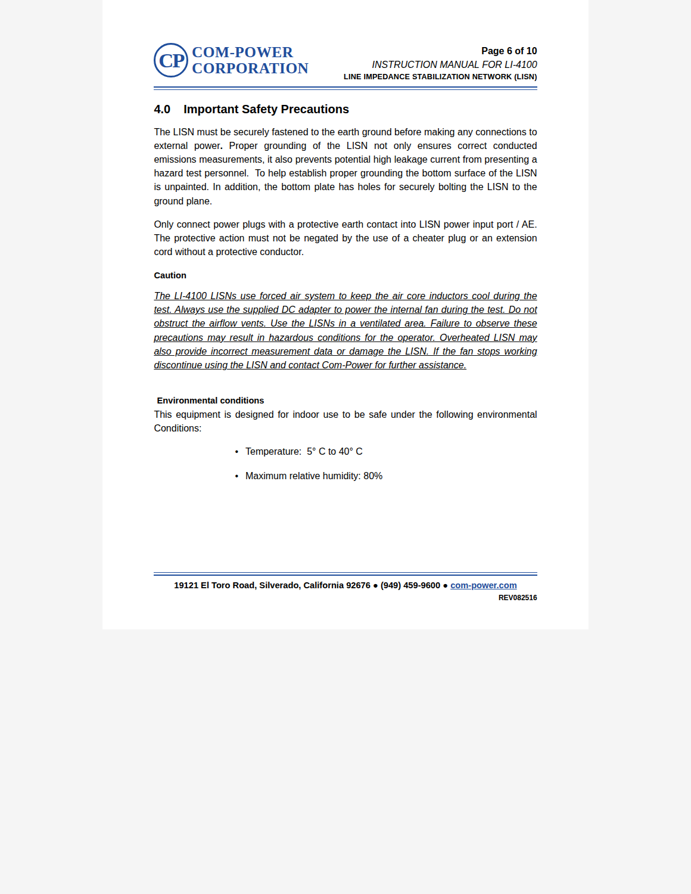CP
COM-POWER
CORPORATION
Page 6 of 10
INSTRUCTION MANUAL FOR LI-4100
LINE IMPEDANCE STABILIZATION NETWORK (LISN)
4.0 Important Safety Precautions
The LISN must be securely fastened to the earth ground before making any connections to external power. Proper grounding of the LISN not only ensures correct conducted emissions measurements, it also prevents potential high leakage current from presenting a hazard test personnel. To help establish proper grounding the bottom surface of the LISN is unpainted. In addition, the bottom plate has holes for securely bolting the LISN to the ground plane.
Only connect power plugs with a protective earth contact into LISN power input port / AE. The protective action must not be negated by the use of a cheater plug or an extension cord without a protective conductor.
Caution
The LI-4100 LISNs use forced air system to keep the air core inductors cool during the test. Always use the supplied DC adapter to power the internal fan during the test. Do not obstruct the airflow vents. Use the LISNs in a ventilated area. Failure to observe these precautions may result in hazardous conditions for the operator. Overheated LISN may also provide incorrect measurement data or damage the LISN. If the fan stops working discontinue using the LISN and contact Com-Power for further assistance.
Environmental conditions
This equipment is designed for indoor use to be safe under the following environmental Conditions:
Temperature: 5° C to 40° C
Maximum relative humidity: 80%
19121 El Toro Road, Silverado, California 92676 ● (949) 459-9600 ● com-power.com
REV082516